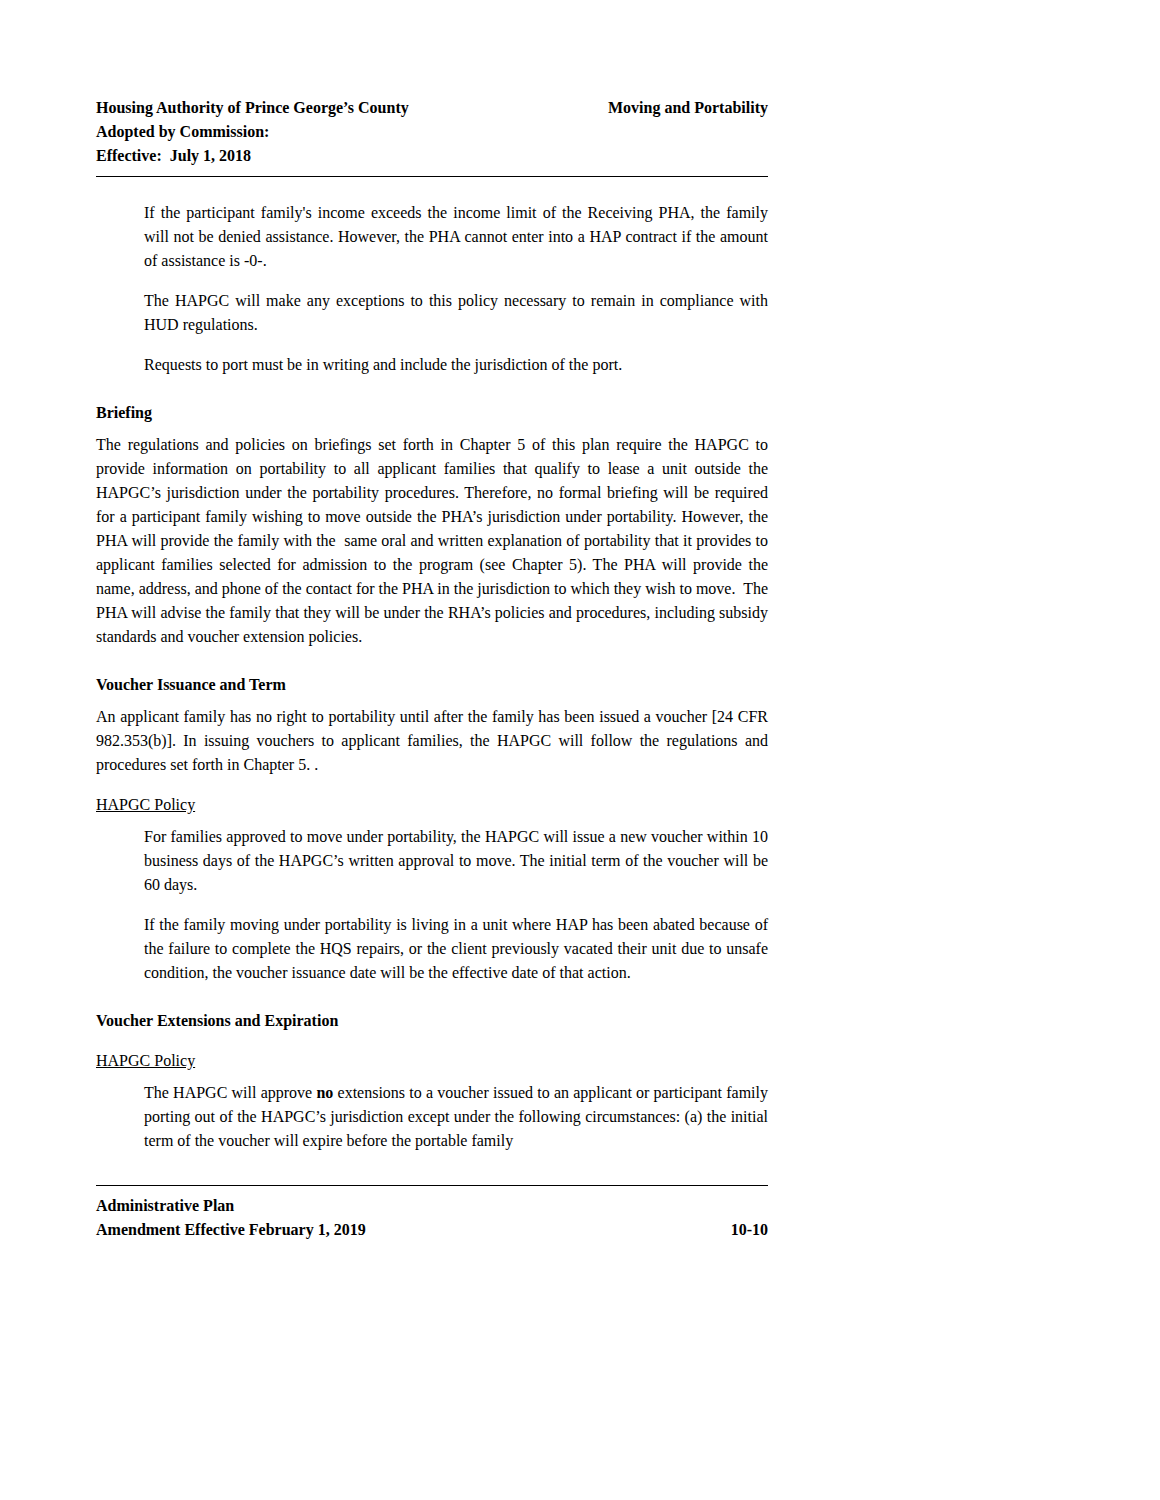Housing Authority of Prince George’s County
Adopted by Commission:
Effective: July 1, 2018
Moving and Portability
If the participant family's income exceeds the income limit of the Receiving PHA, the family will not be denied assistance. However, the PHA cannot enter into a HAP contract if the amount of assistance is -0-.
The HAPGC will make any exceptions to this policy necessary to remain in compliance with HUD regulations.
Requests to port must be in writing and include the jurisdiction of the port.
Briefing
The regulations and policies on briefings set forth in Chapter 5 of this plan require the HAPGC to provide information on portability to all applicant families that qualify to lease a unit outside the HAPGC’s jurisdiction under the portability procedures. Therefore, no formal briefing will be required for a participant family wishing to move outside the PHA’s jurisdiction under portability. However, the PHA will provide the family with the same oral and written explanation of portability that it provides to applicant families selected for admission to the program (see Chapter 5). The PHA will provide the name, address, and phone of the contact for the PHA in the jurisdiction to which they wish to move. The PHA will advise the family that they will be under the RHA’s policies and procedures, including subsidy standards and voucher extension policies.
Voucher Issuance and Term
An applicant family has no right to portability until after the family has been issued a voucher [24 CFR 982.353(b)]. In issuing vouchers to applicant families, the HAPGC will follow the regulations and procedures set forth in Chapter 5. .
HAPGC Policy
For families approved to move under portability, the HAPGC will issue a new voucher within 10 business days of the HAPGC’s written approval to move. The initial term of the voucher will be 60 days.
If the family moving under portability is living in a unit where HAP has been abated because of the failure to complete the HQS repairs, or the client previously vacated their unit due to unsafe condition, the voucher issuance date will be the effective date of that action.
Voucher Extensions and Expiration
HAPGC Policy
The HAPGC will approve no extensions to a voucher issued to an applicant or participant family porting out of the HAPGC’s jurisdiction except under the following circumstances: (a) the initial term of the voucher will expire before the portable family
Administrative Plan
Amendment Effective February 1, 2019
10-10